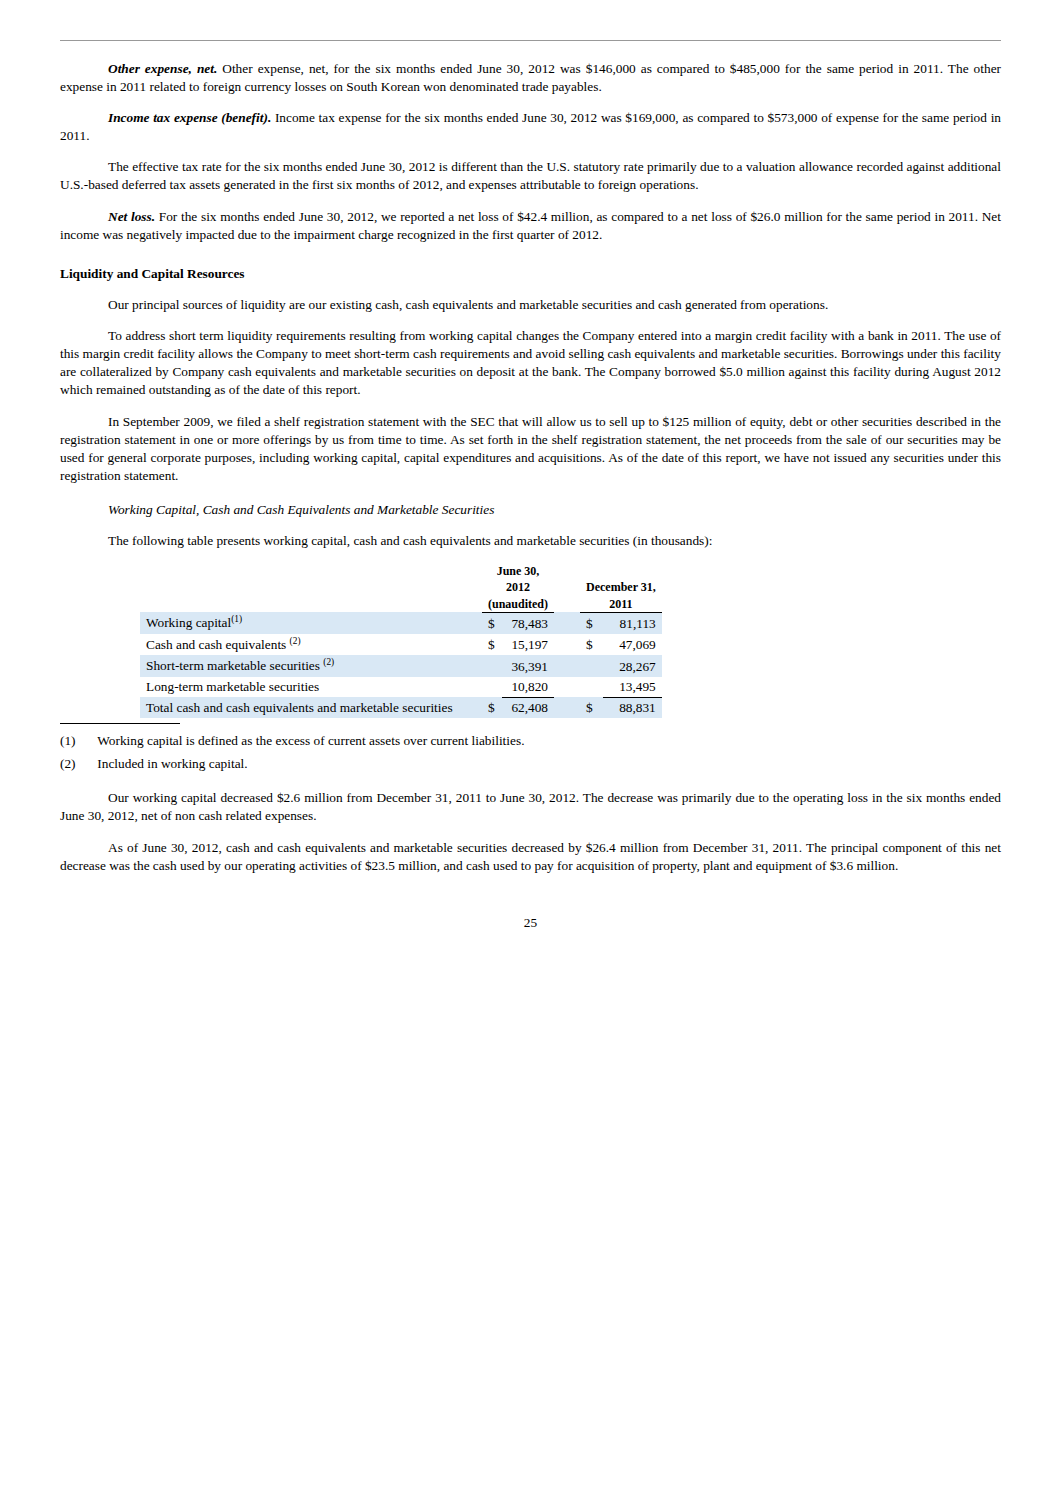Other expense, net. Other expense, net, for the six months ended June 30, 2012 was $146,000 as compared to $485,000 for the same period in 2011. The other expense in 2011 related to foreign currency losses on South Korean won denominated trade payables.
Income tax expense (benefit). Income tax expense for the six months ended June 30, 2012 was $169,000, as compared to $573,000 of expense for the same period in 2011.
The effective tax rate for the six months ended June 30, 2012 is different than the U.S. statutory rate primarily due to a valuation allowance recorded against additional U.S.-based deferred tax assets generated in the first six months of 2012, and expenses attributable to foreign operations.
Net loss. For the six months ended June 30, 2012, we reported a net loss of $42.4 million, as compared to a net loss of $26.0 million for the same period in 2011. Net income was negatively impacted due to the impairment charge recognized in the first quarter of 2012.
Liquidity and Capital Resources
Our principal sources of liquidity are our existing cash, cash equivalents and marketable securities and cash generated from operations.
To address short term liquidity requirements resulting from working capital changes the Company entered into a margin credit facility with a bank in 2011. The use of this margin credit facility allows the Company to meet short-term cash requirements and avoid selling cash equivalents and marketable securities. Borrowings under this facility are collateralized by Company cash equivalents and marketable securities on deposit at the bank. The Company borrowed $5.0 million against this facility during August 2012 which remained outstanding as of the date of this report.
In September 2009, we filed a shelf registration statement with the SEC that will allow us to sell up to $125 million of equity, debt or other securities described in the registration statement in one or more offerings by us from time to time. As set forth in the shelf registration statement, the net proceeds from the sale of our securities may be used for general corporate purposes, including working capital, capital expenditures and acquisitions. As of the date of this report, we have not issued any securities under this registration statement.
Working Capital, Cash and Cash Equivalents and Marketable Securities
The following table presents working capital, cash and cash equivalents and marketable securities (in thousands):
| | June 30, 2012 (unaudited) | | December 31, 2011 |
| --- | --- | --- | --- |
| Working capital (1) | $ | 78,483 | | $ | 81,113 |
| Cash and cash equivalents (2) | $ | 15,197 | | $ | 47,069 |
| Short-term marketable securities (2) | | 36,391 | | | 28,267 |
| Long-term marketable securities | | 10,820 | | | 13,495 |
| Total cash and cash equivalents and marketable securities | $ | 62,408 | | $ | 88,831 |
(1) Working capital is defined as the excess of current assets over current liabilities.
(2) Included in working capital.
Our working capital decreased $2.6 million from December 31, 2011 to June 30, 2012. The decrease was primarily due to the operating loss in the six months ended June 30, 2012, net of non cash related expenses.
As of June 30, 2012, cash and cash equivalents and marketable securities decreased by $26.4 million from December 31, 2011. The principal component of this net decrease was the cash used by our operating activities of $23.5 million, and cash used to pay for acquisition of property, plant and equipment of $3.6 million.
25